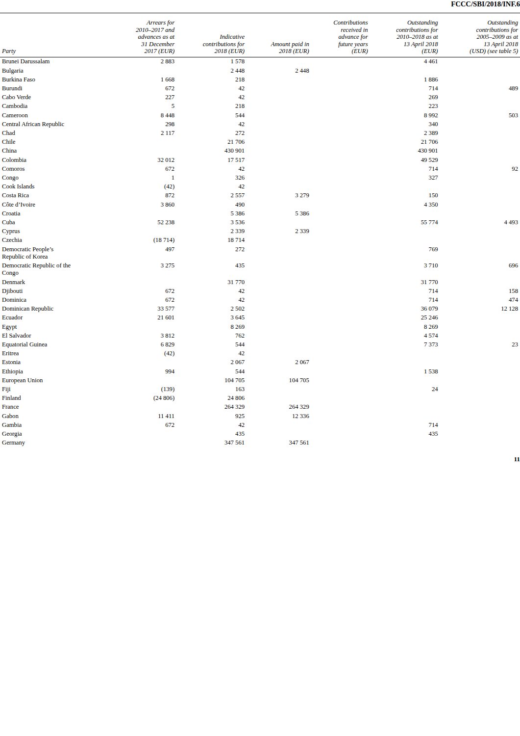FCCC/SBI/2018/INF.6
| Party | Arrears for 2010–2017 and advances as at 31 December 2017 (EUR) | Indicative contributions for 2018 (EUR) | Amount paid in 2018 (EUR) | Contributions received in advance for future years (EUR) | Outstanding contributions for 2010–2018 as at 13 April 2018 (EUR) | Outstanding contributions for 2005–2009 as at 13 April 2018 (USD) (see table 5) |
| --- | --- | --- | --- | --- | --- | --- |
| Brunei Darussalam | 2 883 | 1 578 | | | 4 461 | |
| Bulgaria | | 2 448 | 2 448 | | | |
| Burkina Faso | 1 668 | 218 | | | 1 886 | |
| Burundi | 672 | 42 | | | 714 | 489 |
| Cabo Verde | 227 | 42 | | | 269 | |
| Cambodia | 5 | 218 | | | 223 | |
| Cameroon | 8 448 | 544 | | | 8 992 | 503 |
| Central African Republic | 298 | 42 | | | 340 | |
| Chad | 2 117 | 272 | | | 2 389 | |
| Chile | | 21 706 | | | 21 706 | |
| China | | 430 901 | | | 430 901 | |
| Colombia | 32 012 | 17 517 | | | 49 529 | |
| Comoros | 672 | 42 | | | 714 | 92 |
| Congo | 1 | 326 | | | 327 | |
| Cook Islands | (42) | 42 | | | | |
| Costa Rica | 872 | 2 557 | 3 279 | | 150 | |
| Côte d’Ivoire | 3 860 | 490 | | | 4 350 | |
| Croatia | | 5 386 | 5 386 | | | |
| Cuba | 52 238 | 3 536 | | | 55 774 | 4 493 |
| Cyprus | | 2 339 | 2 339 | | | |
| Czechia | (18 714) | 18 714 | | | | |
| Democratic People’s Republic of Korea | 497 | 272 | | | 769 | |
| Democratic Republic of the Congo | 3 275 | 435 | | | 3 710 | 696 |
| Denmark | | 31 770 | | | 31 770 | |
| Djibouti | 672 | 42 | | | 714 | 158 |
| Dominica | 672 | 42 | | | 714 | 474 |
| Dominican Republic | 33 577 | 2 502 | | | 36 079 | 12 128 |
| Ecuador | 21 601 | 3 645 | | | 25 246 | |
| Egypt | | 8 269 | | | 8 269 | |
| El Salvador | 3 812 | 762 | | | 4 574 | |
| Equatorial Guinea | 6 829 | 544 | | | 7 373 | 23 |
| Eritrea | (42) | 42 | | | | |
| Estonia | | 2 067 | 2 067 | | | |
| Ethiopia | 994 | 544 | | | 1 538 | |
| European Union | | 104 705 | 104 705 | | | |
| Fiji | (139) | 163 | | | 24 | |
| Finland | (24 806) | 24 806 | | | | |
| France | | 264 329 | 264 329 | | | |
| Gabon | 11 411 | 925 | 12 336 | | | |
| Gambia | 672 | 42 | | | 714 | |
| Georgia | | 435 | | | 435 | |
| Germany | | 347 561 | 347 561 | | | |
11